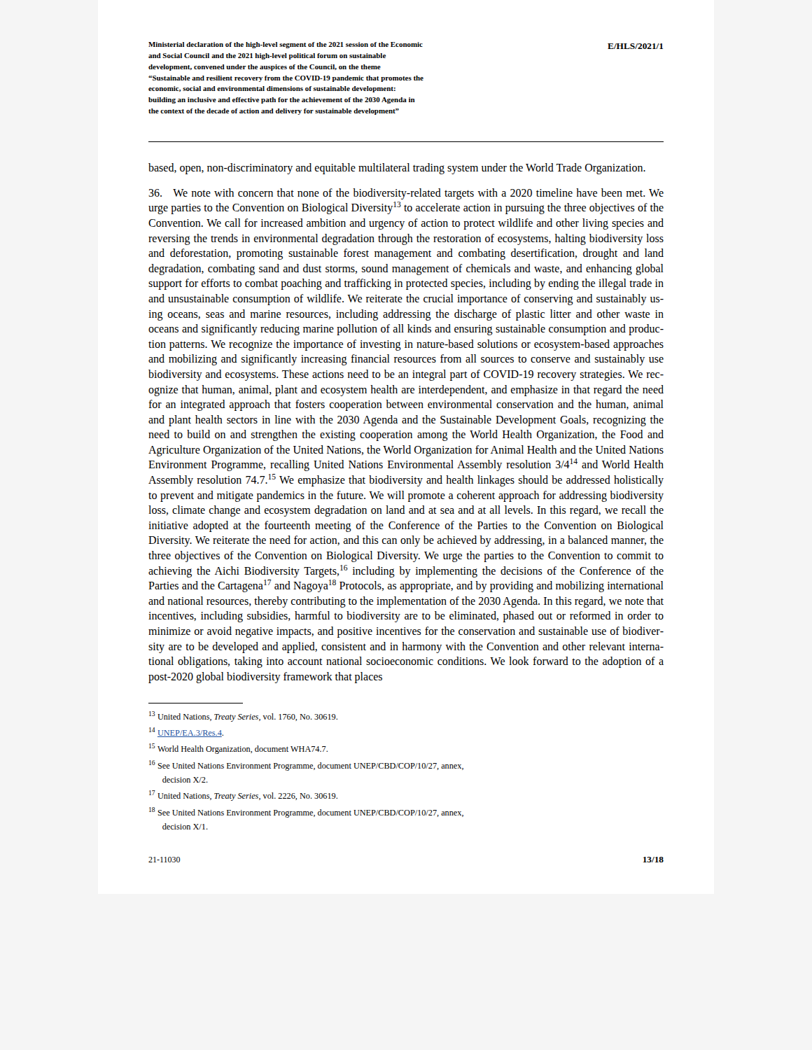Ministerial declaration of the high-level segment of the 2021 session of the Economic and Social Council and the 2021 high-level political forum on sustainable development, convened under the auspices of the Council, on the theme “Sustainable and resilient recovery from the COVID-19 pandemic that promotes the economic, social and environmental dimensions of sustainable development: building an inclusive and effective path for the achievement of the 2030 Agenda in the context of the decade of action and delivery for sustainable development”
E/HLS/2021/1
based, open, non-discriminatory and equitable multilateral trading system under the World Trade Organization.
36. We note with concern that none of the biodiversity-related targets with a 2020 timeline have been met. We urge parties to the Convention on Biological Diversity13 to accelerate action in pursuing the three objectives of the Convention. We call for increased ambition and urgency of action to protect wildlife and other living species and reversing the trends in environmental degradation through the restoration of ecosystems, halting biodiversity loss and deforestation, promoting sustainable forest management and combating desertification, drought and land degradation, combating sand and dust storms, sound management of chemicals and waste, and enhancing global support for efforts to combat poaching and trafficking in protected species, including by ending the illegal trade in and unsustainable consumption of wildlife. We reiterate the crucial importance of conserving and sustainably using oceans, seas and marine resources, including addressing the discharge of plastic litter and other waste in oceans and significantly reducing marine pollution of all kinds and ensuring sustainable consumption and production patterns. We recognize the importance of investing in nature-based solutions or ecosystem-based approaches and mobilizing and significantly increasing financial resources from all sources to conserve and sustainably use biodiversity and ecosystems. These actions need to be an integral part of COVID-19 recovery strategies. We recognize that human, animal, plant and ecosystem health are interdependent, and emphasize in that regard the need for an integrated approach that fosters cooperation between environmental conservation and the human, animal and plant health sectors in line with the 2030 Agenda and the Sustainable Development Goals, recognizing the need to build on and strengthen the existing cooperation among the World Health Organization, the Food and Agriculture Organization of the United Nations, the World Organization for Animal Health and the United Nations Environment Programme, recalling United Nations Environmental Assembly resolution 3/414 and World Health Assembly resolution 74.7.15 We emphasize that biodiversity and health linkages should be addressed holistically to prevent and mitigate pandemics in the future. We will promote a coherent approach for addressing biodiversity loss, climate change and ecosystem degradation on land and at sea and at all levels. In this regard, we recall the initiative adopted at the fourteenth meeting of the Conference of the Parties to the Convention on Biological Diversity. We reiterate the need for action, and this can only be achieved by addressing, in a balanced manner, the three objectives of the Convention on Biological Diversity. We urge the parties to the Convention to commit to achieving the Aichi Biodiversity Targets,16 including by implementing the decisions of the Conference of the Parties and the Cartagena17 and Nagoya18 Protocols, as appropriate, and by providing and mobilizing international and national resources, thereby contributing to the implementation of the 2030 Agenda. In this regard, we note that incentives, including subsidies, harmful to biodiversity are to be eliminated, phased out or reformed in order to minimize or avoid negative impacts, and positive incentives for the conservation and sustainable use of biodiversity are to be developed and applied, consistent and in harmony with the Convention and other relevant international obligations, taking into account national socioeconomic conditions. We look forward to the adoption of a post-2020 global biodiversity framework that places
13 United Nations, Treaty Series, vol. 1760, No. 30619.
14 UNEP/EA.3/Res.4.
15 World Health Organization, document WHA74.7.
16 See United Nations Environment Programme, document UNEP/CBD/COP/10/27, annex,
decision X/2.
17 United Nations, Treaty Series, vol. 2226, No. 30619.
18 See United Nations Environment Programme, document UNEP/CBD/COP/10/27, annex,
decision X/1.
21-11030 13/18